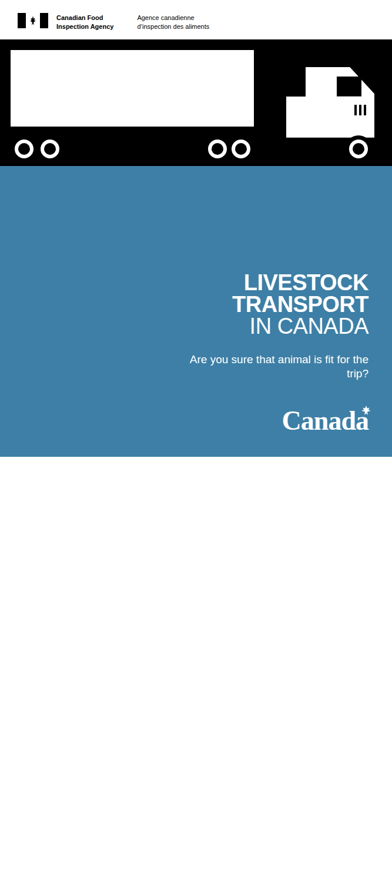Canadian Food
Inspection Agency Agence canadienne
d’inspection des aliments
LIVESTOCK TRANSPORT IN CANADA
Are you sure that animal is fit for the trip?
Canada